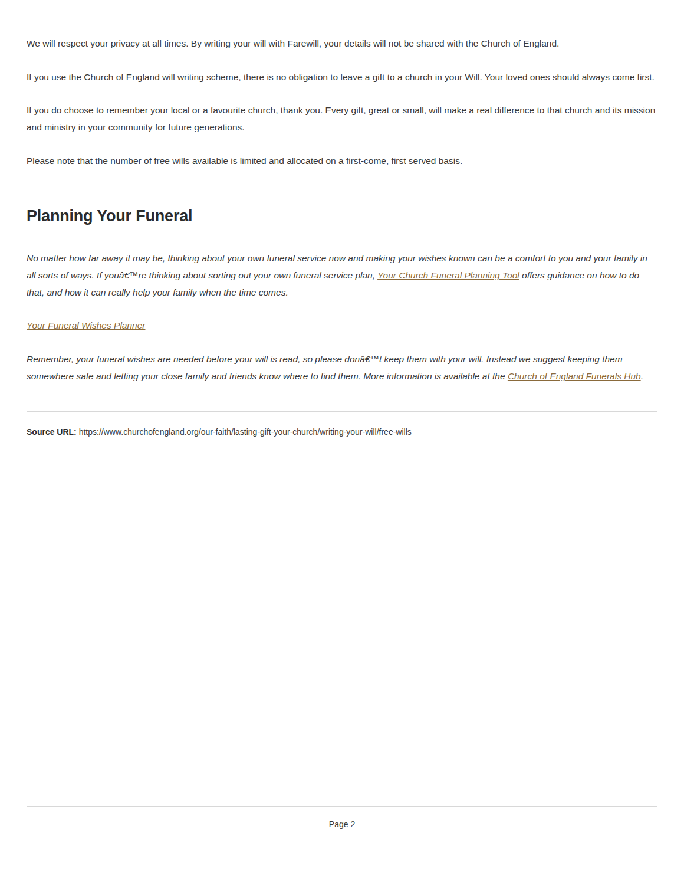We will respect your privacy at all times. By writing your will with Farewill, your details will not be shared with the Church of England.
If you use the Church of England will writing scheme, there is no obligation to leave a gift to a church in your Will. Your loved ones should always come first.
If you do choose to remember your local or a favourite church, thank you. Every gift, great or small, will make a real difference to that church and its mission and ministry in your community for future generations.
Please note that the number of free wills available is limited and allocated on a first-come, first served basis.
Planning Your Funeral
No matter how far away it may be, thinking about your own funeral service now and making your wishes known can be a comfort to you and your family in all sorts of ways. If youâ€™re thinking about sorting out your own funeral service plan, Your Church Funeral Planning Tool offers guidance on how to do that, and how it can really help your family when the time comes.
Your Funeral Wishes Planner
Remember, your funeral wishes are needed before your will is read, so please donâ€™t keep them with your will. Instead we suggest keeping them somewhere safe and letting your close family and friends know where to find them. More information is available at the Church of England Funerals Hub.
Source URL: https://www.churchofengland.org/our-faith/lasting-gift-your-church/writing-your-will/free-wills
Page 2